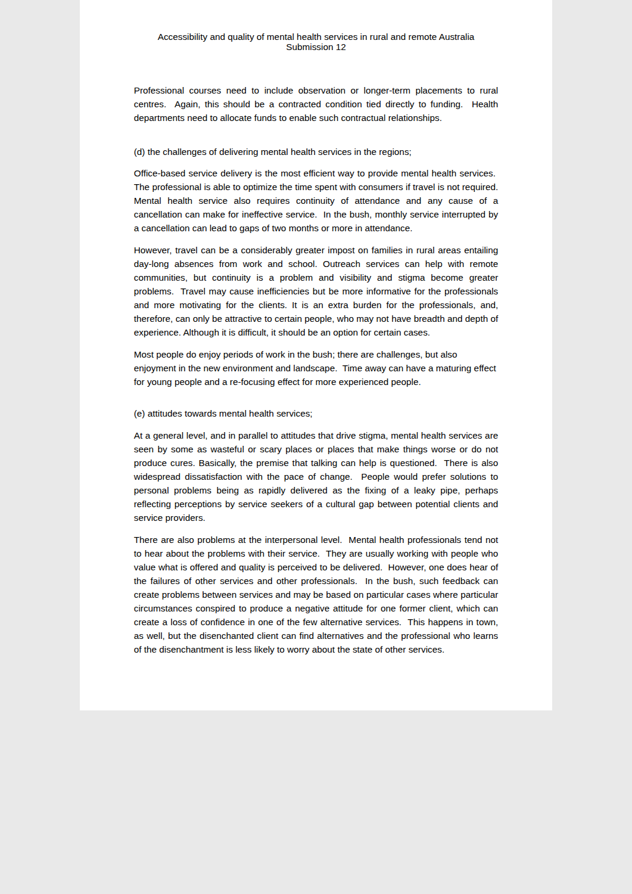Accessibility and quality of mental health services in rural and remote Australia Submission 12
Professional courses need to include observation or longer-term placements to rural centres. Again, this should be a contracted condition tied directly to funding. Health departments need to allocate funds to enable such contractual relationships.
(d) the challenges of delivering mental health services in the regions;
Office-based service delivery is the most efficient way to provide mental health services. The professional is able to optimize the time spent with consumers if travel is not required. Mental health service also requires continuity of attendance and any cause of a cancellation can make for ineffective service. In the bush, monthly service interrupted by a cancellation can lead to gaps of two months or more in attendance.
However, travel can be a considerably greater impost on families in rural areas entailing day-long absences from work and school. Outreach services can help with remote communities, but continuity is a problem and visibility and stigma become greater problems. Travel may cause inefficiencies but be more informative for the professionals and more motivating for the clients. It is an extra burden for the professionals, and, therefore, can only be attractive to certain people, who may not have breadth and depth of experience. Although it is difficult, it should be an option for certain cases.
Most people do enjoy periods of work in the bush; there are challenges, but also enjoyment in the new environment and landscape. Time away can have a maturing effect for young people and a re-focusing effect for more experienced people.
(e) attitudes towards mental health services;
At a general level, and in parallel to attitudes that drive stigma, mental health services are seen by some as wasteful or scary places or places that make things worse or do not produce cures. Basically, the premise that talking can help is questioned. There is also widespread dissatisfaction with the pace of change. People would prefer solutions to personal problems being as rapidly delivered as the fixing of a leaky pipe, perhaps reflecting perceptions by service seekers of a cultural gap between potential clients and service providers.
There are also problems at the interpersonal level. Mental health professionals tend not to hear about the problems with their service. They are usually working with people who value what is offered and quality is perceived to be delivered. However, one does hear of the failures of other services and other professionals. In the bush, such feedback can create problems between services and may be based on particular cases where particular circumstances conspired to produce a negative attitude for one former client, which can create a loss of confidence in one of the few alternative services. This happens in town, as well, but the disenchanted client can find alternatives and the professional who learns of the disenchantment is less likely to worry about the state of other services.